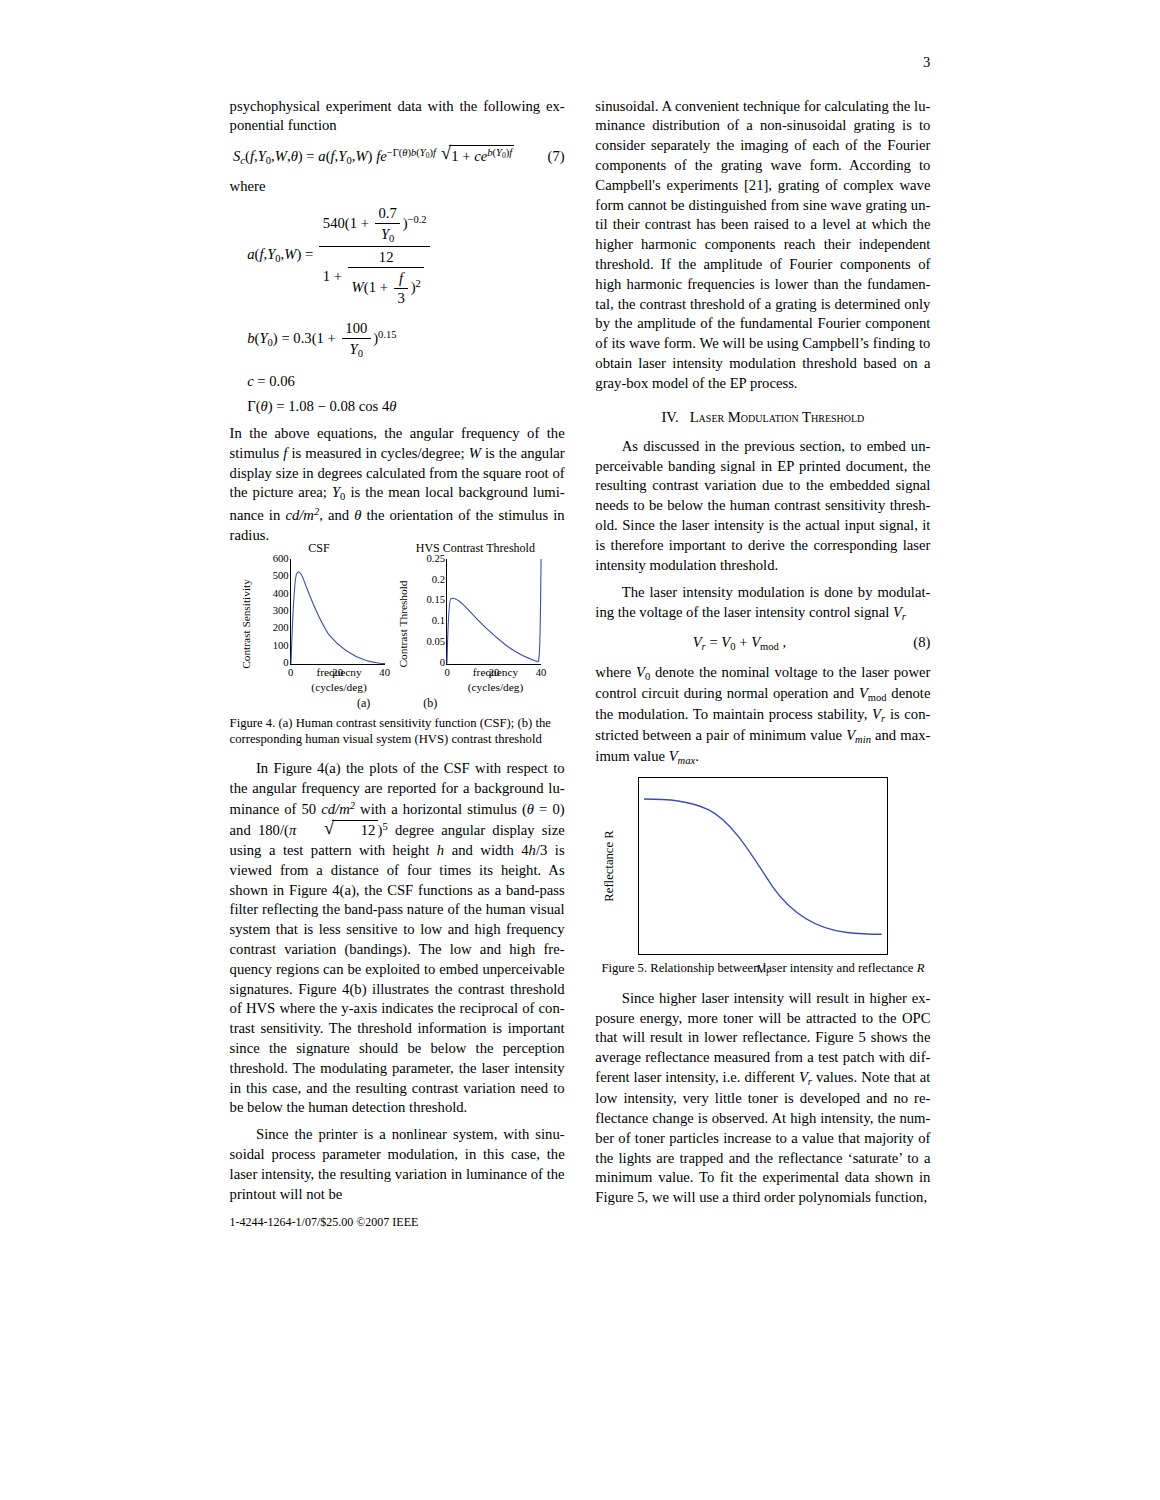3
psychophysical experiment data with the following exponential function
Sc(f,Y0,W,θ) = a(f,Y0,W) fe−Γ(θ)b(Y0)f 1 + ceb(Y0)f
(7)
where
a(f,Y0,W) = 540(1 + 0.7 Y0)−0.2 1 + 12 W(1 + f 3)2
b(Y0) = 0.3(1 + 100 Y0)0.15
c = 0.06
Γ(θ) = 1.08 − 0.08 cos 4θ
In the above equations, the angular frequency of the stimulus f is measured in cycles/degree; W is the angular display size in degrees calculated from the square root of the picture area; Y0 is the mean local background luminance in cd/m2, and θ the orientation of the stimulus in radius.
CSF
Contrast Sensitivity
600 500 400 300 200 100 0 0 20 40
frequecny (cycles/deg)
HVS Contrast Threshold
Contrast Threshold
0.25 0.2 0.15 0.1 0.05 0 0 20 40
frequency (cycles/deg)
(a) (b)
Figure 4. (a) Human contrast sensitivity function (CSF); (b) the corresponding human visual system (HVS) contrast threshold
In Figure 4(a) the plots of the CSF with respect to the angular frequency are reported for a background luminance of 50 cd/m2 with a horizontal stimulus (θ = 0) and 180/(π 12)5 degree angular display size using a test pattern with height h and width 4h/3 is viewed from a distance of four times its height. As shown in Figure 4(a), the CSF functions as a band-pass filter reflecting the band-pass nature of the human visual system that is less sensitive to low and high frequency contrast variation (bandings). The low and high frequency regions can be exploited to embed unperceivable signatures. Figure 4(b) illustrates the contrast threshold of HVS where the y-axis indicates the reciprocal of contrast sensitivity. The threshold information is important since the signature should be below the perception threshold. The modulating parameter, the laser intensity in this case, and the resulting contrast variation need to be below the human detection threshold.
Since the printer is a nonlinear system, with sinusoidal process parameter modulation, in this case, the laser intensity, the resulting variation in luminance of the printout will not be
sinusoidal. A convenient technique for calculating the luminance distribution of a non-sinusoidal grating is to consider separately the imaging of each of the Fourier components of the grating wave form. According to Campbell's experiments [21], grating of complex wave form cannot be distinguished from sine wave grating until their contrast has been raised to a level at which the higher harmonic components reach their independent threshold. If the amplitude of Fourier components of high harmonic frequencies is lower than the fundamental, the contrast threshold of a grating is determined only by the amplitude of the fundamental Fourier component of its wave form. We will be using Campbell’s finding to obtain laser intensity modulation threshold based on a gray-box model of the EP process.
IV. Laser Modulation Threshold
As discussed in the previous section, to embed unperceivable banding signal in EP printed document, the resulting contrast variation due to the embedded signal needs to be below the human contrast sensitivity threshold. Since the laser intensity is the actual input signal, it is therefore important to derive the corresponding laser intensity modulation threshold.
The laser intensity modulation is done by modulating the voltage of the laser intensity control signal Vr
Vr = V0 + Vmod ,
(8)
where V0 denote the nominal voltage to the laser power control circuit during normal operation and Vmod denote the modulation. To maintain process stability, Vr is constricted between a pair of minimum value Vmin and maximum value Vmax.
Reflectance R
Vr
Figure 5. Relationship between laser intensity and reflectance R
Since higher laser intensity will result in higher exposure energy, more toner will be attracted to the OPC that will result in lower reflectance. Figure 5 shows the average reflectance measured from a test patch with different laser intensity, i.e. different Vr values. Note that at low intensity, very little toner is developed and no reflectance change is observed. At high intensity, the number of toner particles increase to a value that majority of the lights are trapped and the reflectance ‘saturate’ to a minimum value. To fit the experimental data shown in Figure 5, we will use a third order polynomials function,
1-4244-1264-1/07/$25.00 ©2007 IEEE